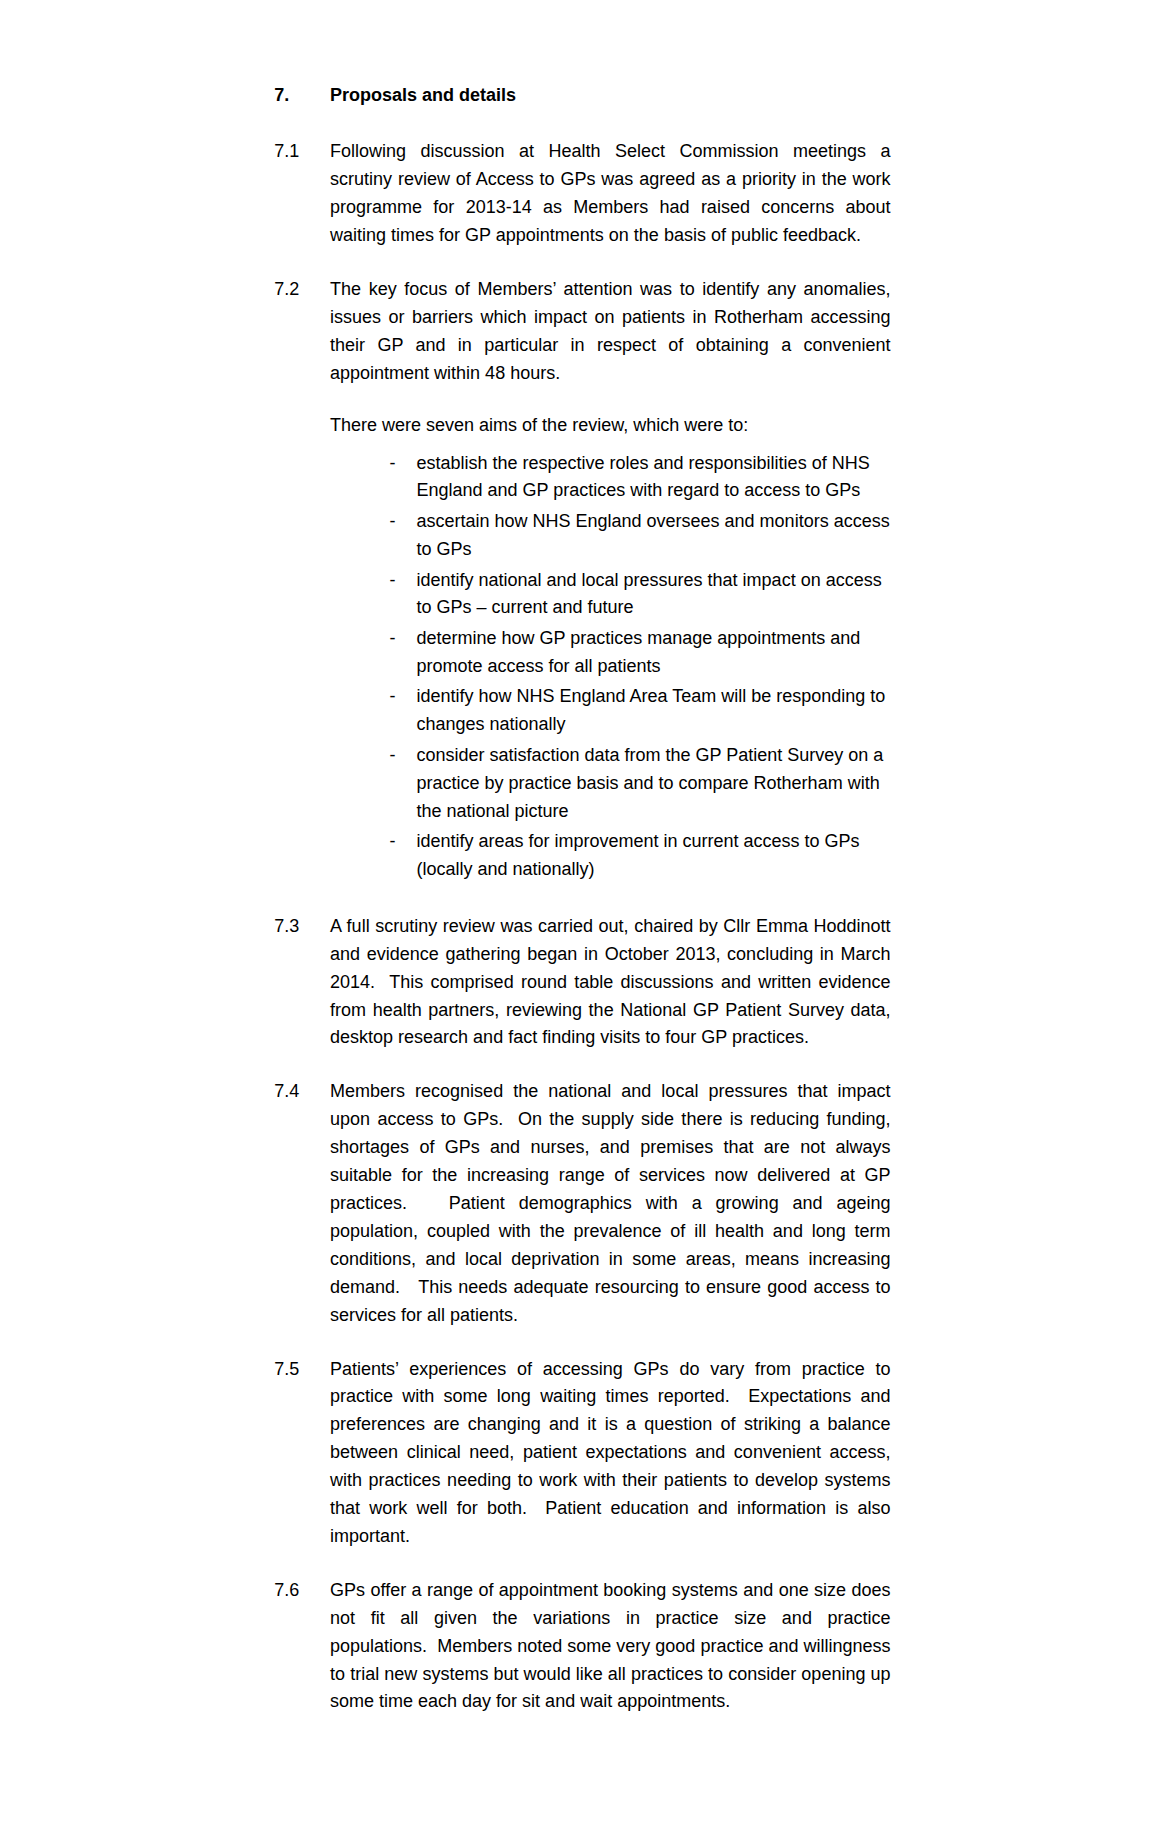7. Proposals and details
7.1
Following discussion at Health Select Commission meetings a scrutiny review of Access to GPs was agreed as a priority in the work programme for 2013-14 as Members had raised concerns about waiting times for GP appointments on the basis of public feedback.
7.2
The key focus of Members’ attention was to identify any anomalies, issues or barriers which impact on patients in Rotherham accessing their GP and in particular in respect of obtaining a convenient appointment within 48 hours.
There were seven aims of the review, which were to:
establish the respective roles and responsibilities of NHS England and GP practices with regard to access to GPs
ascertain how NHS England oversees and monitors access to GPs
identify national and local pressures that impact on access to GPs – current and future
determine how GP practices manage appointments and promote access for all patients
identify how NHS England Area Team will be responding to changes nationally
consider satisfaction data from the GP Patient Survey on a practice by practice basis and to compare Rotherham with the national picture
identify areas for improvement in current access to GPs (locally and nationally)
7.3
A full scrutiny review was carried out, chaired by Cllr Emma Hoddinott and evidence gathering began in October 2013, concluding in March 2014. This comprised round table discussions and written evidence from health partners, reviewing the National GP Patient Survey data, desktop research and fact finding visits to four GP practices.
7.4
Members recognised the national and local pressures that impact upon access to GPs. On the supply side there is reducing funding, shortages of GPs and nurses, and premises that are not always suitable for the increasing range of services now delivered at GP practices. Patient demographics with a growing and ageing population, coupled with the prevalence of ill health and long term conditions, and local deprivation in some areas, means increasing demand. This needs adequate resourcing to ensure good access to services for all patients.
7.5
Patients’ experiences of accessing GPs do vary from practice to practice with some long waiting times reported. Expectations and preferences are changing and it is a question of striking a balance between clinical need, patient expectations and convenient access, with practices needing to work with their patients to develop systems that work well for both. Patient education and information is also important.
7.6
GPs offer a range of appointment booking systems and one size does not fit all given the variations in practice size and practice populations. Members noted some very good practice and willingness to trial new systems but would like all practices to consider opening up some time each day for sit and wait appointments.